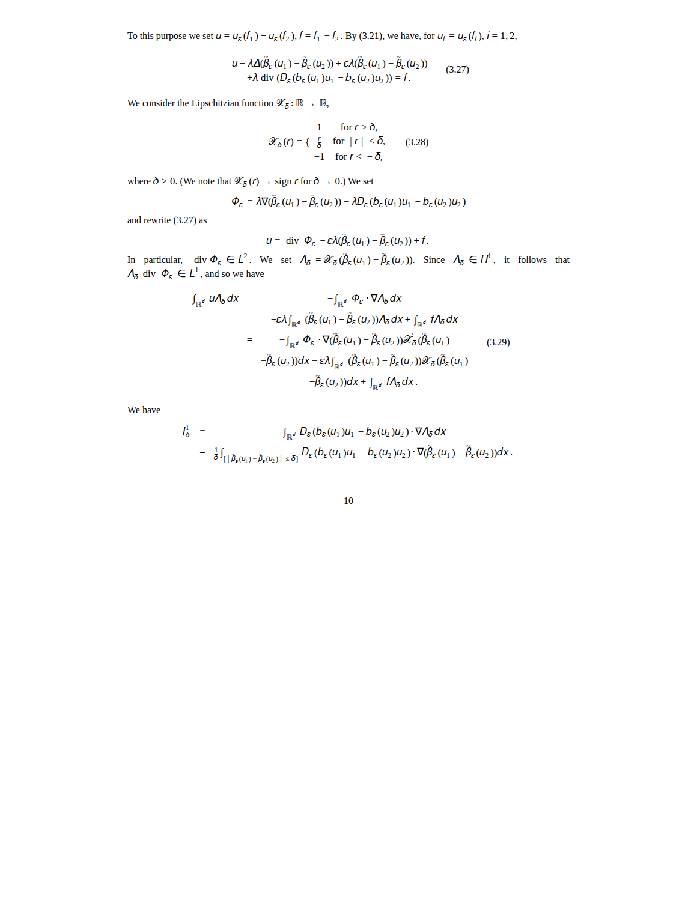To this purpose we set u=uε(f1)−uε(f2), f=f1−f2. By (3.21), we have, for ui=uε(fi), i=1,2,
u−λΔ(β~⁡ε(u1)−β~ε(u2)) +ελ(β~ε(u1)−β~ε(u2)) +λdiv(Dε(bε(u1)u1−bε(u2)u2))=f.
(3.27)
We consider the Lipschitzian function 𝒳δ:ℝ→ℝ,
𝒳δ(r)= { 1 for r≥δ, rδ for |r|<δ, −1 for r<−δ,
(3.28)
where δ>0. (We note that 𝒳δ(r)→sign r for δ→0.) We set
Φε=λ∇(β~ε(u1)−β~ε(u2))−λDε(bε(u1)u1−bε(u2)u2)
and rewrite (3.27) as
u=div Φε−ελ(β~ε(u1)−β~ε(u2))+f.
In particular, divΦε∈L2. We set Λδ=𝒳δ(β~ε(u1)−β~ε(u2)). Since Λδ∈H1, it follows that Λδdiv Φε∈L1, and so we have
∫ℝduΛδdx = −∫ℝdΦε⋅∇Λδdx −ελ∫ℝd(β~ε(u1)−β~ε(u2))Λδdx+∫ℝdfΛδdx = −∫ℝdΦε⋅∇(β~ε(u1)−β~ε(u2))𝒳δ′(β~ε(u1) −β~ε(u2))dx−ελ∫ℝd(β~ε(u1)−β~ε(u2))𝒳δ(β~ε(u1) −β~ε(u2))dx+∫ℝdfΛδdx.
(3.29)
We have
Iδ1 = ∫ℝdDε(bε(u1)u1−bε(u2)u2)⋅∇Λδdx = 1δ∫[|β~ε(u1)−β~ε(u2)|≤δ]Dε(bε(u1)u1−bε(u2)u2)⋅∇(β~ε(u1)−β~ε(u2))dx.
10